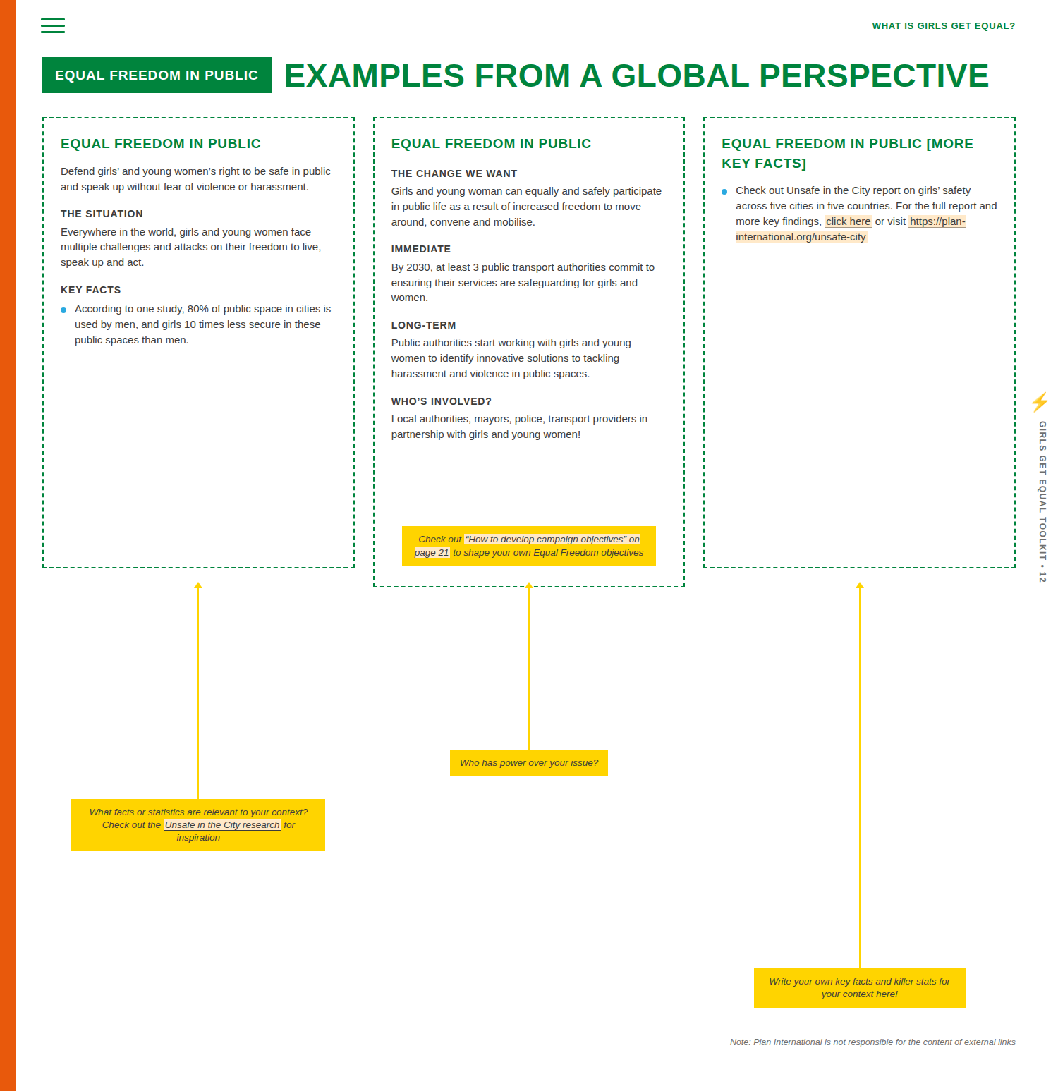What is Girls Get Equal?
Equal Freedom in Public
Examples from a global perspective
Equal Freedom in Public
Defend girls’ and young women’s right to be safe in public and speak up without fear of violence or harassment.
The Situation
Everywhere in the world, girls and young women face multiple challenges and attacks on their freedom to live, speak up and act.
Key Facts
According to one study, 80% of public space in cities is used by men, and girls 10 times less secure in these public spaces than men.
Equal Freedom in Public
The Change We Want
Girls and young woman can equally and safely participate in public life as a result of increased freedom to move around, convene and mobilise.
Immediate
By 2030, at least 3 public transport authorities commit to ensuring their services are safeguarding for girls and women.
Long-term
Public authorities start working with girls and young women to identify innovative solutions to tackling harassment and violence in public spaces.
Who’s Involved?
Local authorities, mayors, police, transport providers in partnership with girls and young women!
Check out “How to develop campaign objectives” on page 21 to shape your own Equal Freedom objectives
Equal Freedom in Public [More Key Facts]
Check out Unsafe in the City report on girls’ safety across five cities in five countries. For the full report and more key findings, click here or visit https://plan-international.org/unsafe-city
What facts or statistics are relevant to your context? Check out the Unsafe in the City research for inspiration
Who has power over your issue?
Write your own key facts and killer stats for your context here!
⚡
Girls Get Equal Toolkit • 12
Note: Plan International is not responsible for the content of external links